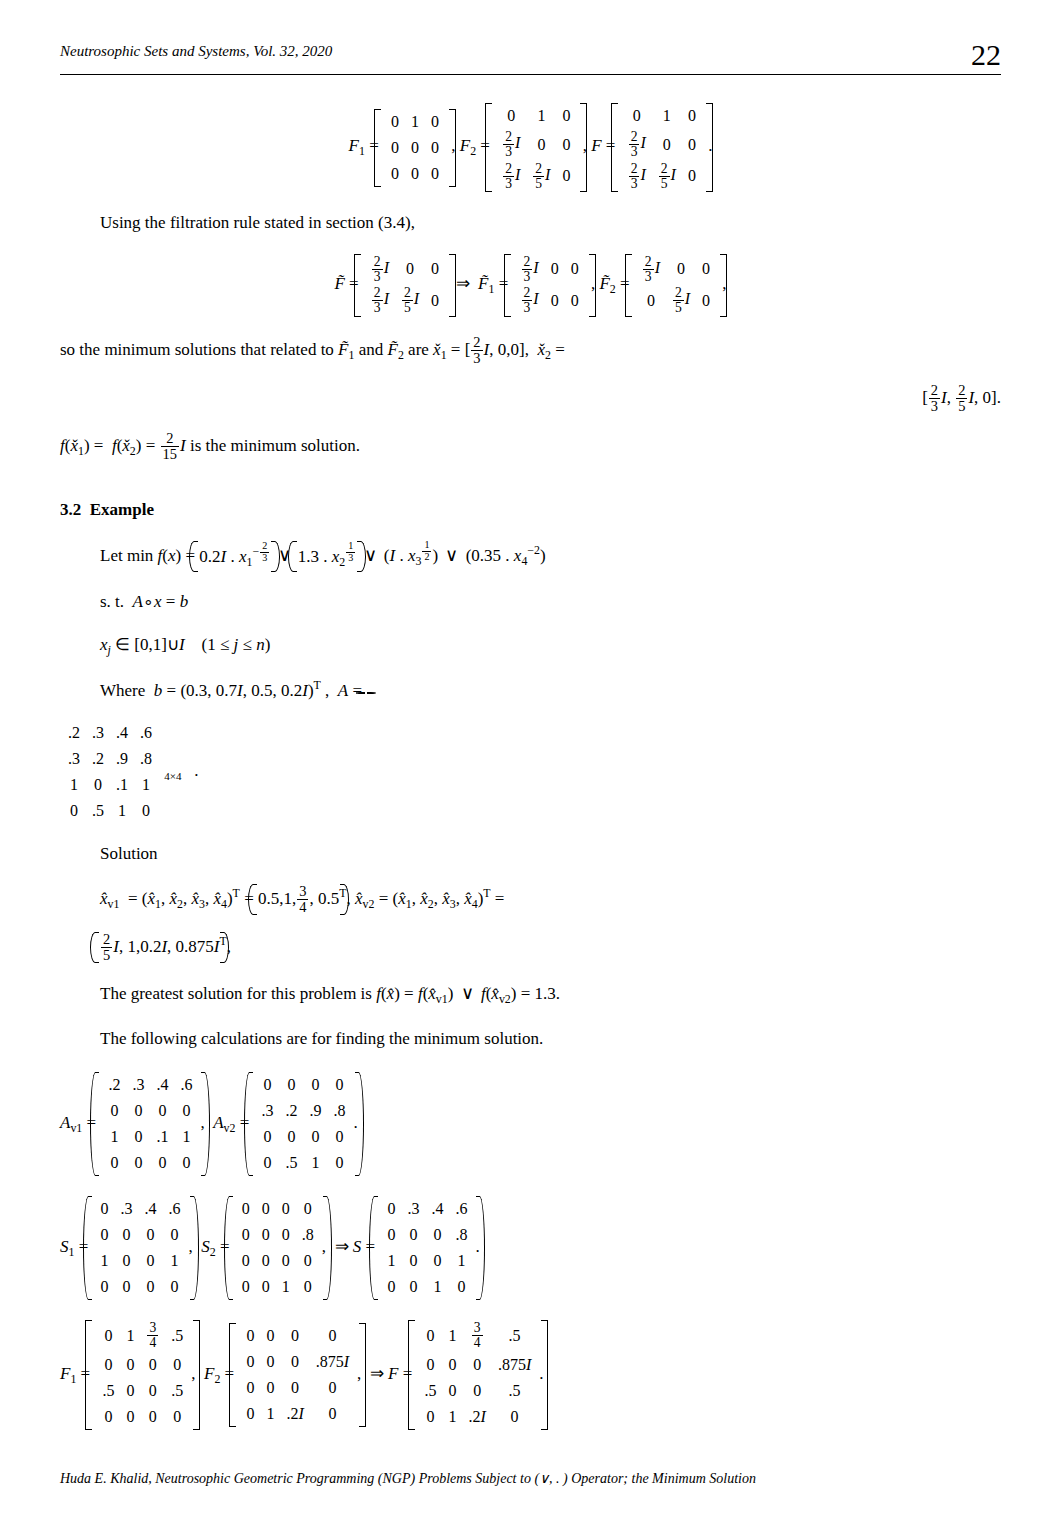Neutrosophic Sets and Systems, Vol. 32, 2020
22
F1 =
| 0 | 1 | 0 |
| 0 | 0 | 0 |
| 0 | 0 | 0 |
, F2 =
| 0 | 1 | 0 |
| 2 3 I | 0 | 0 |
| 2 3 I | 2 5 I | 0 |
, F =
| 0 | 1 | 0 |
| 2 3 I | 0 | 0 |
| 2 3 I | 2 5 I | 0 |
.
Using the filtration rule stated in section (3.4),
F̃ =
| 2 3 I | 0 | 0 |
| 2 3 I | 2 5 I | 0 |
⇒ F̃1 =
| 2 3 I | 0 | 0 |
| 2 3 I | 0 | 0 |
, F̃2 =
| 2 3 I | 0 | 0 |
| 0 | 2 5 I | 0 |
,
so the minimum solutions that related to F̃1 and F̃2 are x̌1 = [23 I, 0,0], x̌2 =
[23 I, 25 I, 0].
f(x̌1) = f(x̌2) = 215 I is the minimum solution.
3.2 Example
Let min f(x) = 0.2I . x1−23 ∨ 1.3 . x213 ∨ (I . x312) ∨ (0.35 . x4−2)
s. t. A∘x = b
xj ∈ [0,1]∪I (1 ≤ j ≤ n)
Where b = (0.3, 0.7I, 0.5, 0.2I)T , A =
| .2 | .3 | .4 | .6 |
| .3 | .2 | .9 | .8 |
| 1 | 0 | .1 | 1 |
| 0 | .5 | 1 | 0 |
4×4 .
Solution
x̂v1 = (x̂1, x̂2, x̂3, x̂4)T = 0.5,1,34, 0.5T, x̂v2 = (x̂1, x̂2, x̂3, x̂4)T =
25 I, 1,0.2I, 0.875IT,
The greatest solution for this problem is f(x̂) = f(x̂v1) ∨ f(x̂v2) = 1.3.
The following calculations are for finding the minimum solution.
Av1 =
| .2 | .3 | .4 | .6 |
| 0 | 0 | 0 | 0 |
| 1 | 0 | .1 | 1 |
| 0 | 0 | 0 | 0 |
, Av2 =
| 0 | 0 | 0 | 0 |
| .3 | .2 | .9 | .8 |
| 0 | 0 | 0 | 0 |
| 0 | .5 | 1 | 0 |
.
S1 =
| 0 | .3 | .4 | .6 |
| 0 | 0 | 0 | 0 |
| 1 | 0 | 0 | 1 |
| 0 | 0 | 0 | 0 |
, S2 =
| 0 | 0 | 0 | 0 |
| 0 | 0 | 0 | .8 |
| 0 | 0 | 0 | 0 |
| 0 | 0 | 1 | 0 |
, ⇒ S =
| 0 | .3 | .4 | .6 |
| 0 | 0 | 0 | .8 |
| 1 | 0 | 0 | 1 |
| 0 | 0 | 1 | 0 |
.
F1 =
| 0 | 1 | 3 4 | .5 |
| 0 | 0 | 0 | 0 |
| .5 | 0 | 0 | .5 |
| 0 | 0 | 0 | 0 |
, F2 =
| 0 | 0 | 0 | 0 |
| 0 | 0 | 0 | .875 I |
| 0 | 0 | 0 | 0 |
| 0 | 1 | .2 I | 0 |
, ⇒ F =
| 0 | 1 | 3 4 | .5 |
| 0 | 0 | 0 | .875 I |
| .5 | 0 | 0 | .5 |
| 0 | 1 | .2 I | 0 |
.
Huda E. Khalid, Neutrosophic Geometric Programming (NGP) Problems Subject to (∨, . ) Operator; the Minimum Solution